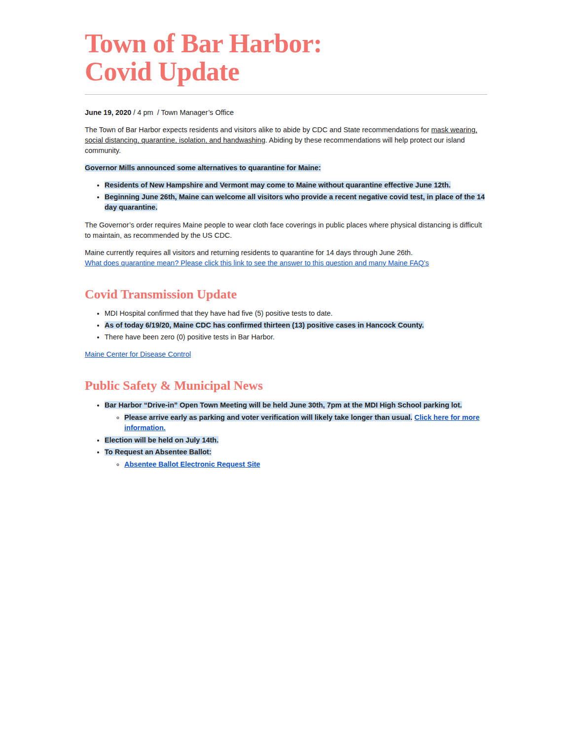Town of Bar Harbor:
Covid Update
June 19, 2020 / 4 pm / Town Manager’s Office
The Town of Bar Harbor expects residents and visitors alike to abide by CDC and State recommendations for mask wearing, social distancing, quarantine, isolation, and handwashing. Abiding by these recommendations will help protect our island community.
Governor Mills announced some alternatives to quarantine for Maine:
Residents of New Hampshire and Vermont may come to Maine without quarantine effective June 12th.
Beginning June 26th, Maine can welcome all visitors who provide a recent negative covid test, in place of the 14 day quarantine.
The Governor’s order requires Maine people to wear cloth face coverings in public places where physical distancing is difficult to maintain, as recommended by the US CDC.
Maine currently requires all visitors and returning residents to quarantine for 14 days through June 26th.
What does quarantine mean? Please click this link to see the answer to this question and many Maine FAQ’s
Covid Transmission Update
MDI Hospital confirmed that they have had five (5) positive tests to date.
As of today 6/19/20, Maine CDC has confirmed thirteen (13) positive cases in Hancock County.
There have been zero (0) positive tests in Bar Harbor.
Maine Center for Disease Control
Public Safety & Municipal News
Bar Harbor “Drive-in” Open Town Meeting will be held June 30th, 7pm at the MDI High School parking lot.
Please arrive early as parking and voter verification will likely take longer than usual. Click here for more information.
Election will be held on July 14th.
To Request an Absentee Ballot:
Absentee Ballot Electronic Request Site